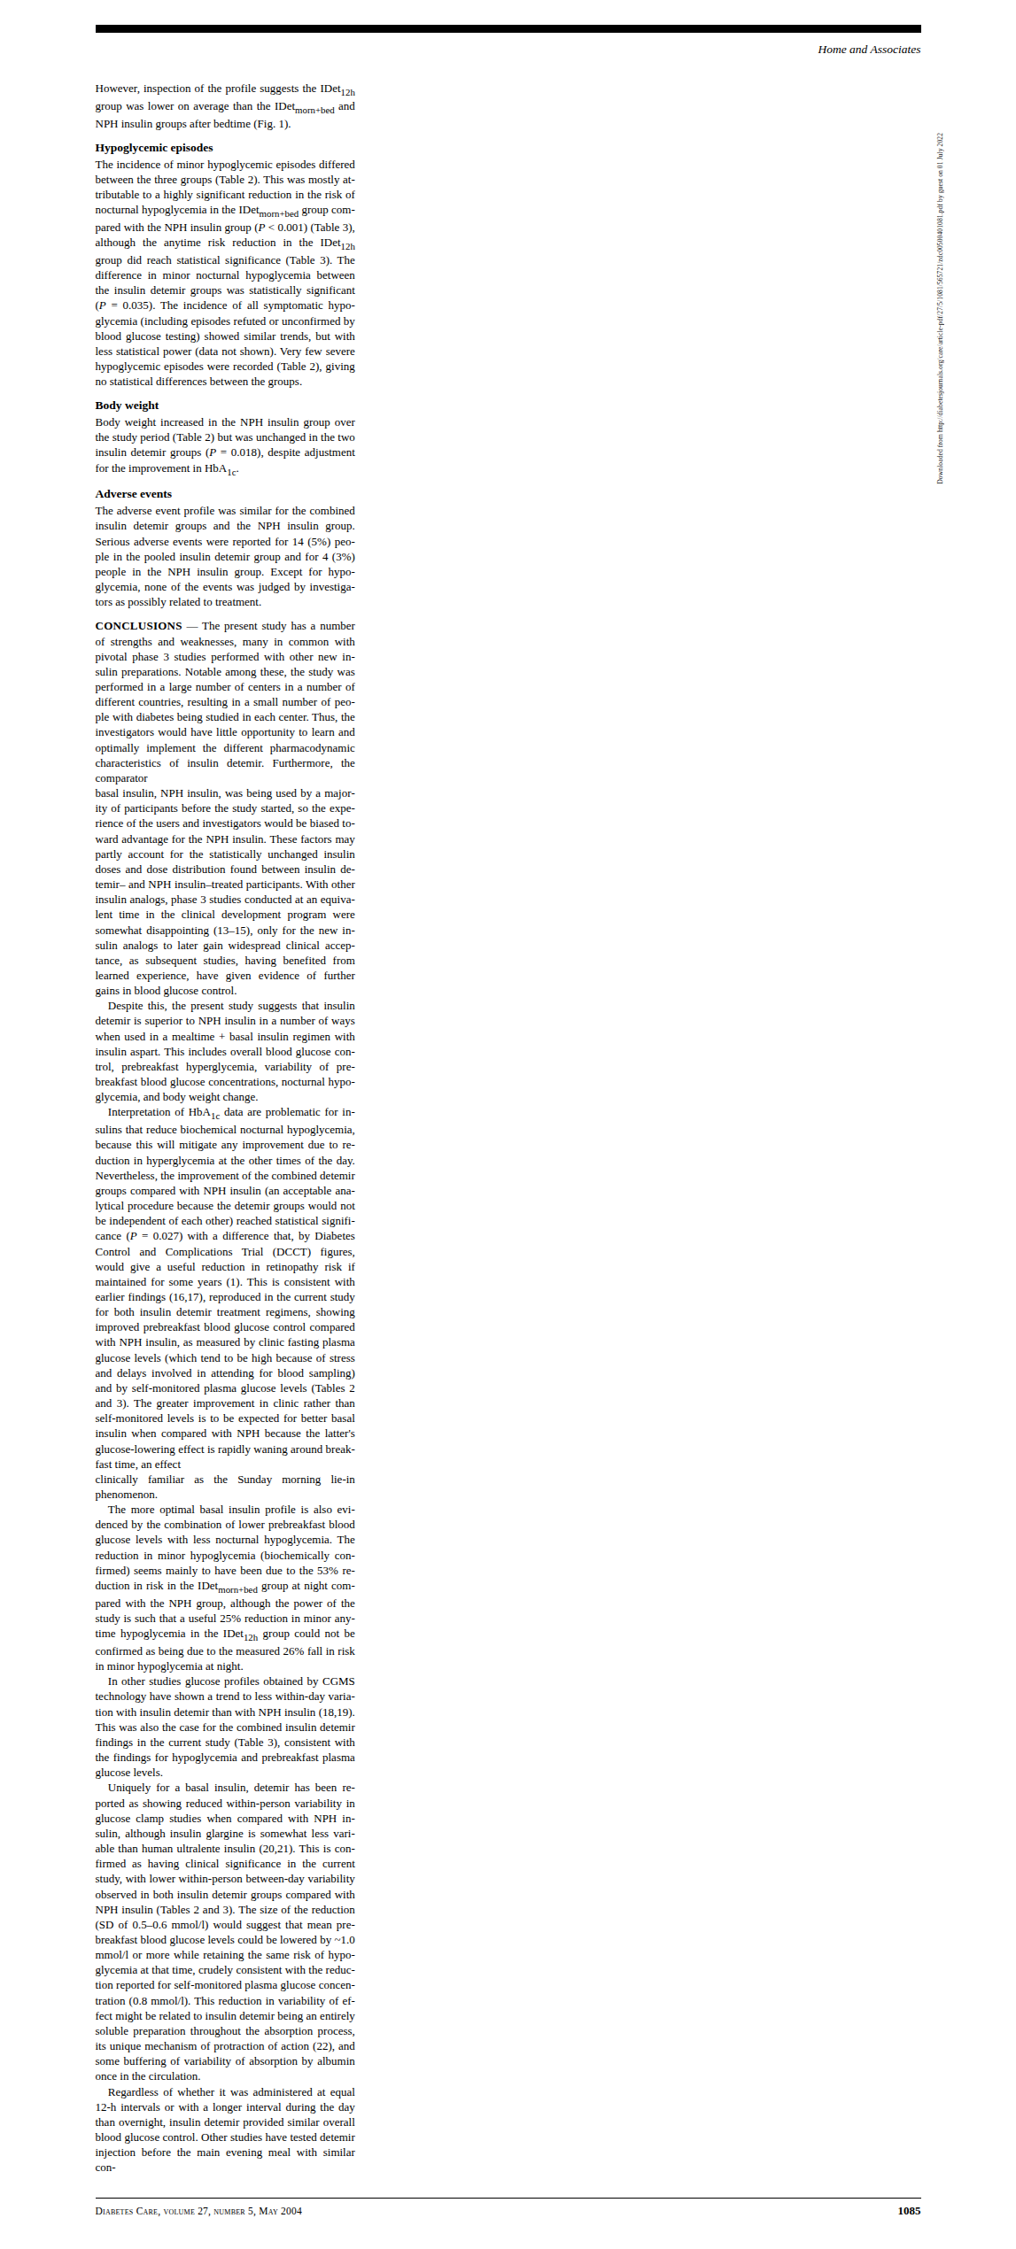Home and Associates
Downloaded from http://diabetesjournals.org/care/article-pdf/27/5/1081/565721/zdc00500401081.pdf by guest on 01 July 2022
However, inspection of the profile suggests the IDet12h group was lower on average than the IDetmorn+bed and NPH insulin groups after bedtime (Fig. 1).
Hypoglycemic episodes
The incidence of minor hypoglycemic episodes differed between the three groups (Table 2). This was mostly attributable to a highly significant reduction in the risk of nocturnal hypoglycemia in the IDetmorn+bed group compared with the NPH insulin group (P < 0.001) (Table 3), although the anytime risk reduction in the IDet12h group did reach statistical significance (Table 3). The difference in minor nocturnal hypoglycemia between the insulin detemir groups was statistically significant (P = 0.035). The incidence of all symptomatic hypoglycemia (including episodes refuted or unconfirmed by blood glucose testing) showed similar trends, but with less statistical power (data not shown). Very few severe hypoglycemic episodes were recorded (Table 2), giving no statistical differences between the groups.
Body weight
Body weight increased in the NPH insulin group over the study period (Table 2) but was unchanged in the two insulin detemir groups (P = 0.018), despite adjustment for the improvement in HbA1c.
Adverse events
The adverse event profile was similar for the combined insulin detemir groups and the NPH insulin group. Serious adverse events were reported for 14 (5%) people in the pooled insulin detemir group and for 4 (3%) people in the NPH insulin group. Except for hypoglycemia, none of the events was judged by investigators as possibly related to treatment.
CONCLUSIONS — The present study has a number of strengths and weaknesses, many in common with pivotal phase 3 studies performed with other new insulin preparations. Notable among these, the study was performed in a large number of centers in a number of different countries, resulting in a small number of people with diabetes being studied in each center. Thus, the investigators would have little opportunity to learn and optimally implement the different pharmacodynamic characteristics of insulin detemir. Furthermore, the comparator
basal insulin, NPH insulin, was being used by a majority of participants before the study started, so the experience of the users and investigators would be biased toward advantage for the NPH insulin. These factors may partly account for the statistically unchanged insulin doses and dose distribution found between insulin detemir– and NPH insulin–treated participants. With other insulin analogs, phase 3 studies conducted at an equivalent time in the clinical development program were somewhat disappointing (13–15), only for the new insulin analogs to later gain widespread clinical acceptance, as subsequent studies, having benefited from learned experience, have given evidence of further gains in blood glucose control.
Despite this, the present study suggests that insulin detemir is superior to NPH insulin in a number of ways when used in a mealtime + basal insulin regimen with insulin aspart. This includes overall blood glucose control, prebreakfast hyperglycemia, variability of prebreakfast blood glucose concentrations, nocturnal hypoglycemia, and body weight change.
Interpretation of HbA1c data are problematic for insulins that reduce biochemical nocturnal hypoglycemia, because this will mitigate any improvement due to reduction in hyperglycemia at the other times of the day. Nevertheless, the improvement of the combined detemir groups compared with NPH insulin (an acceptable analytical procedure because the detemir groups would not be independent of each other) reached statistical significance (P = 0.027) with a difference that, by Diabetes Control and Complications Trial (DCCT) figures, would give a useful reduction in retinopathy risk if maintained for some years (1). This is consistent with earlier findings (16,17), reproduced in the current study for both insulin detemir treatment regimens, showing improved prebreakfast blood glucose control compared with NPH insulin, as measured by clinic fasting plasma glucose levels (which tend to be high because of stress and delays involved in attending for blood sampling) and by self-monitored plasma glucose levels (Tables 2 and 3). The greater improvement in clinic rather than self-monitored levels is to be expected for better basal insulin when compared with NPH because the latter's glucose-lowering effect is rapidly waning around breakfast time, an effect
clinically familiar as the Sunday morning lie-in phenomenon.
The more optimal basal insulin profile is also evidenced by the combination of lower prebreakfast blood glucose levels with less nocturnal hypoglycemia. The reduction in minor hypoglycemia (biochemically confirmed) seems mainly to have been due to the 53% reduction in risk in the IDetmorn+bed group at night compared with the NPH group, although the power of the study is such that a useful 25% reduction in minor anytime hypoglycemia in the IDet12h group could not be confirmed as being due to the measured 26% fall in risk in minor hypoglycemia at night.
In other studies glucose profiles obtained by CGMS technology have shown a trend to less within-day variation with insulin detemir than with NPH insulin (18,19). This was also the case for the combined insulin detemir findings in the current study (Table 3), consistent with the findings for hypoglycemia and prebreakfast plasma glucose levels.
Uniquely for a basal insulin, detemir has been reported as showing reduced within-person variability in glucose clamp studies when compared with NPH insulin, although insulin glargine is somewhat less variable than human ultralente insulin (20,21). This is confirmed as having clinical significance in the current study, with lower within-person between-day variability observed in both insulin detemir groups compared with NPH insulin (Tables 2 and 3). The size of the reduction (SD of 0.5–0.6 mmol/l) would suggest that mean prebreakfast blood glucose levels could be lowered by ~1.0 mmol/l or more while retaining the same risk of hypoglycemia at that time, crudely consistent with the reduction reported for self-monitored plasma glucose concentration (0.8 mmol/l). This reduction in variability of effect might be related to insulin detemir being an entirely soluble preparation throughout the absorption process, its unique mechanism of protraction of action (22), and some buffering of variability of absorption by albumin once in the circulation.
Regardless of whether it was administered at equal 12-h intervals or with a longer interval during the day than overnight, insulin detemir provided similar overall blood glucose control. Other studies have tested detemir injection before the main evening meal with similar con-
Diabetes Care, volume 27, number 5, May 2004
1085